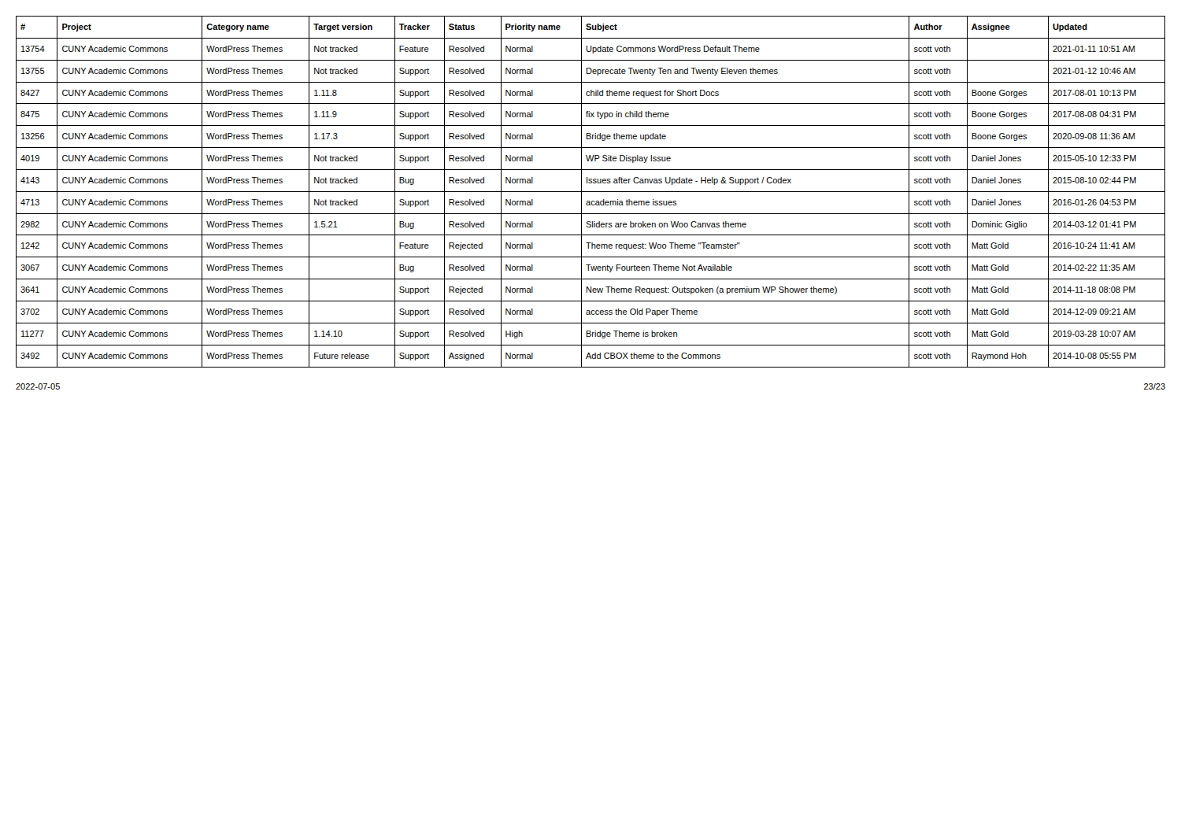| # | Project | Category name | Target version | Tracker | Status | Priority name | Subject | Author | Assignee | Updated |
| --- | --- | --- | --- | --- | --- | --- | --- | --- | --- | --- |
| 13754 | CUNY Academic Commons | WordPress Themes | Not tracked | Feature | Resolved | Normal | Update Commons WordPress Default Theme | scott voth | | 2021-01-11 10:51 AM |
| 13755 | CUNY Academic Commons | WordPress Themes | Not tracked | Support | Resolved | Normal | Deprecate Twenty Ten and Twenty Eleven themes | scott voth | | 2021-01-12 10:46 AM |
| 8427 | CUNY Academic Commons | WordPress Themes | 1.11.8 | Support | Resolved | Normal | child theme request for Short Docs | scott voth | Boone Gorges | 2017-08-01 10:13 PM |
| 8475 | CUNY Academic Commons | WordPress Themes | 1.11.9 | Support | Resolved | Normal | fix typo in child theme | scott voth | Boone Gorges | 2017-08-08 04:31 PM |
| 13256 | CUNY Academic Commons | WordPress Themes | 1.17.3 | Support | Resolved | Normal | Bridge theme update | scott voth | Boone Gorges | 2020-09-08 11:36 AM |
| 4019 | CUNY Academic Commons | WordPress Themes | Not tracked | Support | Resolved | Normal | WP Site Display Issue | scott voth | Daniel Jones | 2015-05-10 12:33 PM |
| 4143 | CUNY Academic Commons | WordPress Themes | Not tracked | Bug | Resolved | Normal | Issues after Canvas Update - Help & Support / Codex | scott voth | Daniel Jones | 2015-08-10 02:44 PM |
| 4713 | CUNY Academic Commons | WordPress Themes | Not tracked | Support | Resolved | Normal | academia theme issues | scott voth | Daniel Jones | 2016-01-26 04:53 PM |
| 2982 | CUNY Academic Commons | WordPress Themes | 1.5.21 | Bug | Resolved | Normal | Sliders are broken on Woo Canvas theme | scott voth | Dominic Giglio | 2014-03-12 01:41 PM |
| 1242 | CUNY Academic Commons | WordPress Themes | | Feature | Rejected | Normal | Theme request: Woo Theme "Teamster" | scott voth | Matt Gold | 2016-10-24 11:41 AM |
| 3067 | CUNY Academic Commons | WordPress Themes | | Bug | Resolved | Normal | Twenty Fourteen Theme Not Available | scott voth | Matt Gold | 2014-02-22 11:35 AM |
| 3641 | CUNY Academic Commons | WordPress Themes | | Support | Rejected | Normal | New Theme Request: Outspoken (a premium WP Shower theme) | scott voth | Matt Gold | 2014-11-18 08:08 PM |
| 3702 | CUNY Academic Commons | WordPress Themes | | Support | Resolved | Normal | access the Old Paper Theme | scott voth | Matt Gold | 2014-12-09 09:21 AM |
| 11277 | CUNY Academic Commons | WordPress Themes | 1.14.10 | Support | Resolved | High | Bridge Theme is broken | scott voth | Matt Gold | 2019-03-28 10:07 AM |
| 3492 | CUNY Academic Commons | WordPress Themes | Future release | Support | Assigned | Normal | Add CBOX theme to the Commons | scott voth | Raymond Hoh | 2014-10-08 05:55 PM |
2022-07-05
23/23